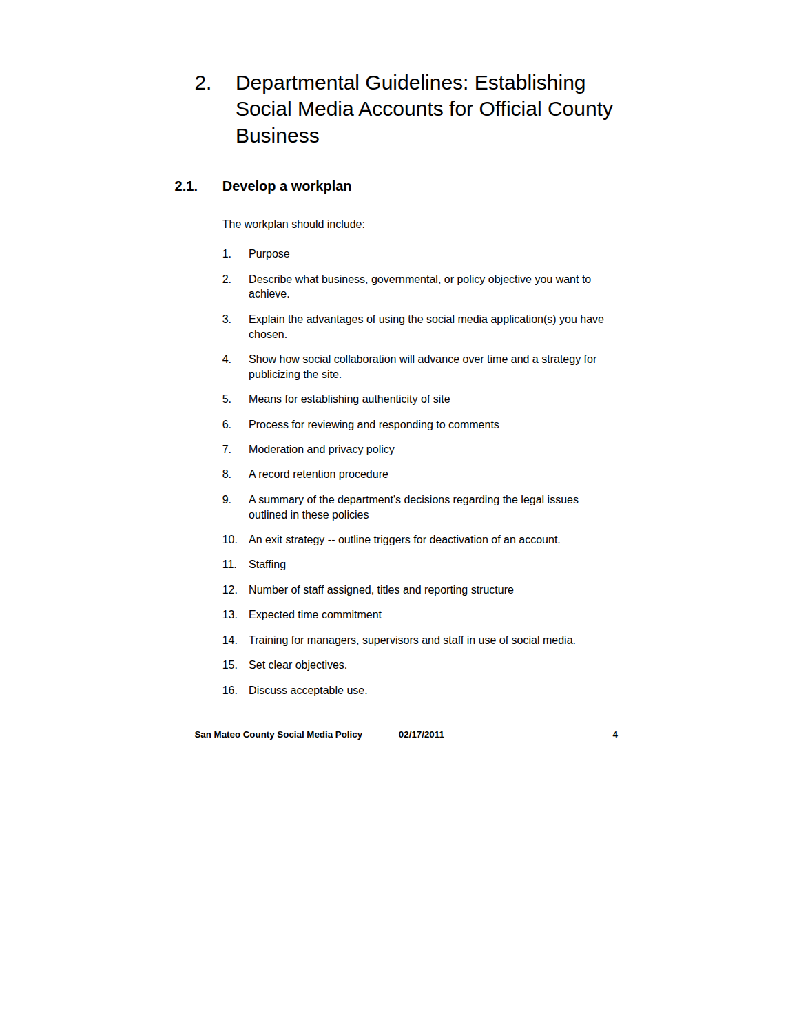2. Departmental Guidelines: Establishing Social Media Accounts for Official County Business
2.1. Develop a workplan
The workplan should include:
Purpose
Describe what business, governmental, or policy objective you want to achieve.
Explain the advantages of using the social media application(s) you have chosen.
Show how social collaboration will advance over time and a strategy for publicizing the site.
Means for establishing authenticity of site
Process for reviewing and responding to comments
Moderation and privacy policy
A record retention procedure
A summary of the department's decisions regarding the legal issues outlined in these policies
An exit strategy -- outline triggers for deactivation of an account.
Staffing
Number of staff assigned, titles and reporting structure
Expected time commitment
Training for managers, supervisors and staff in use of social media.
Set clear objectives.
Discuss acceptable use.
San Mateo County Social Media Policy 02/17/2011 4